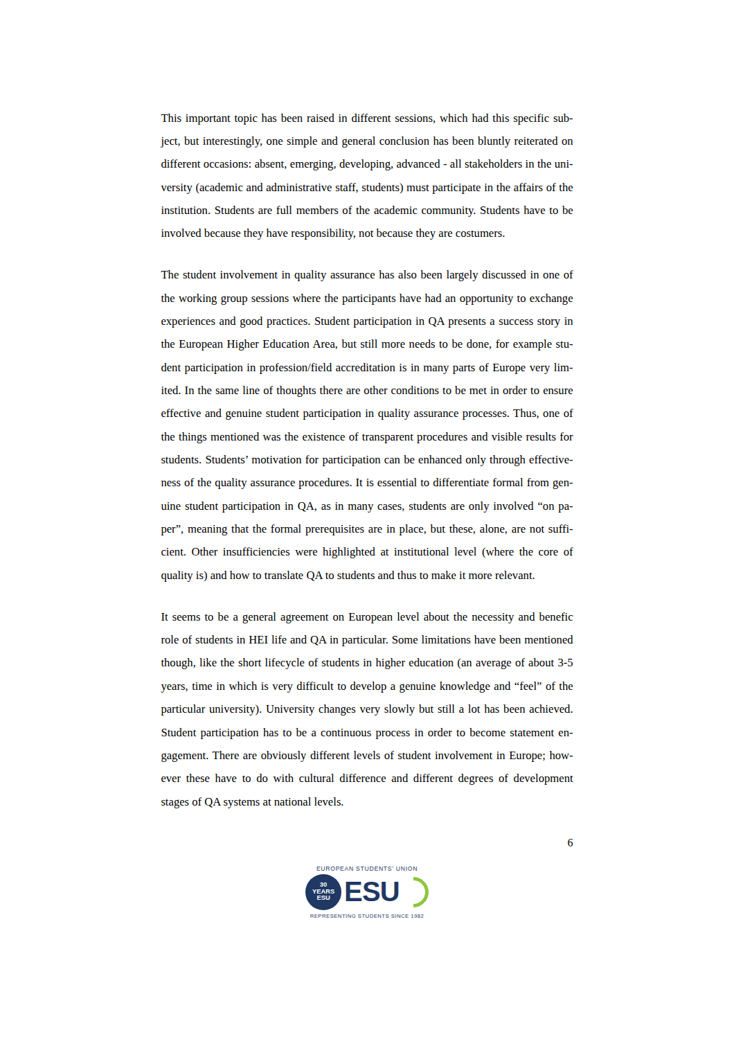This important topic has been raised in different sessions, which had this specific subject, but interestingly, one simple and general conclusion has been bluntly reiterated on different occasions: absent, emerging, developing, advanced - all stakeholders in the university (academic and administrative staff, students) must participate in the affairs of the institution. Students are full members of the academic community. Students have to be involved because they have responsibility, not because they are costumers.
The student involvement in quality assurance has also been largely discussed in one of the working group sessions where the participants have had an opportunity to exchange experiences and good practices. Student participation in QA presents a success story in the European Higher Education Area, but still more needs to be done, for example student participation in profession/field accreditation is in many parts of Europe very limited. In the same line of thoughts there are other conditions to be met in order to ensure effective and genuine student participation in quality assurance processes. Thus, one of the things mentioned was the existence of transparent procedures and visible results for students. Students’ motivation for participation can be enhanced only through effectiveness of the quality assurance procedures. It is essential to differentiate formal from genuine student participation in QA, as in many cases, students are only involved “on paper”, meaning that the formal prerequisites are in place, but these, alone, are not sufficient. Other insufficiencies were highlighted at institutional level (where the core of quality is) and how to translate QA to students and thus to make it more relevant.
It seems to be a general agreement on European level about the necessity and benefic role of students in HEI life and QA in particular. Some limitations have been mentioned though, like the short lifecycle of students in higher education (an average of about 3-5 years, time in which is very difficult to develop a genuine knowledge and “feel” of the particular university). University changes very slowly but still a lot has been achieved. Student participation has to be a continuous process in order to become statement engagement. There are obviously different levels of student involvement in Europe; however these have to do with cultural difference and different degrees of development stages of QA systems at national levels.
EUROPEAN STUDENTS' UNION
30 YEARS ESU
ESU
REPRESENTING STUDENTS SINCE 1982
6